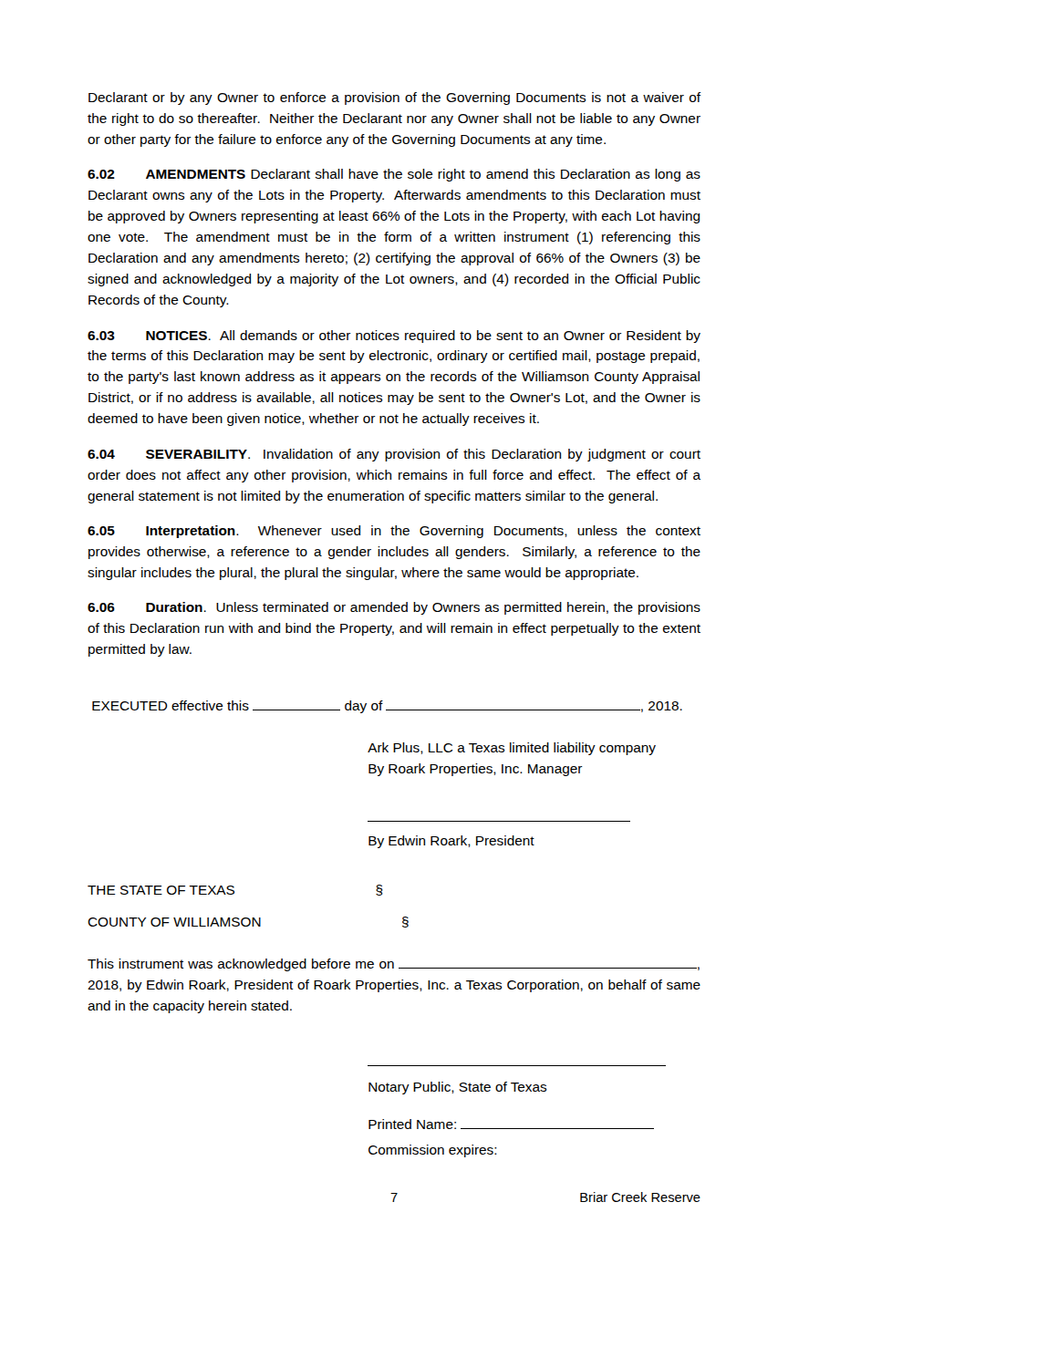Declarant or by any Owner to enforce a provision of the Governing Documents is not a waiver of the right to do so thereafter. Neither the Declarant nor any Owner shall not be liable to any Owner or other party for the failure to enforce any of the Governing Documents at any time.
6.02 AMENDMENTS Declarant shall have the sole right to amend this Declaration as long as Declarant owns any of the Lots in the Property. Afterwards amendments to this Declaration must be approved by Owners representing at least 66% of the Lots in the Property, with each Lot having one vote. The amendment must be in the form of a written instrument (1) referencing this Declaration and any amendments hereto; (2) certifying the approval of 66% of the Owners (3) be signed and acknowledged by a majority of the Lot owners, and (4) recorded in the Official Public Records of the County.
6.03 NOTICES. All demands or other notices required to be sent to an Owner or Resident by the terms of this Declaration may be sent by electronic, ordinary or certified mail, postage prepaid, to the party's last known address as it appears on the records of the Williamson County Appraisal District, or if no address is available, all notices may be sent to the Owner's Lot, and the Owner is deemed to have been given notice, whether or not he actually receives it.
6.04 SEVERABILITY. Invalidation of any provision of this Declaration by judgment or court order does not affect any other provision, which remains in full force and effect. The effect of a general statement is not limited by the enumeration of specific matters similar to the general.
6.05 Interpretation. Whenever used in the Governing Documents, unless the context provides otherwise, a reference to a gender includes all genders. Similarly, a reference to the singular includes the plural, the plural the singular, where the same would be appropriate.
6.06 Duration. Unless terminated or amended by Owners as permitted herein, the provisions of this Declaration run with and bind the Property, and will remain in effect perpetually to the extent permitted by law.
EXECUTED effective this day of , 2018.
Ark Plus, LLC a Texas limited liability company
By Roark Properties, Inc. Manager
By Edwin Roark, President
THE STATE OF TEXAS§
COUNTY OF WILLIAMSON§
This instrument was acknowledged before me on , 2018, by Edwin Roark, President of Roark Properties, Inc. a Texas Corporation, on behalf of same and in the capacity herein stated.
Notary Public, State of Texas
Printed Name:
Commission expires:
7
Briar Creek Reserve